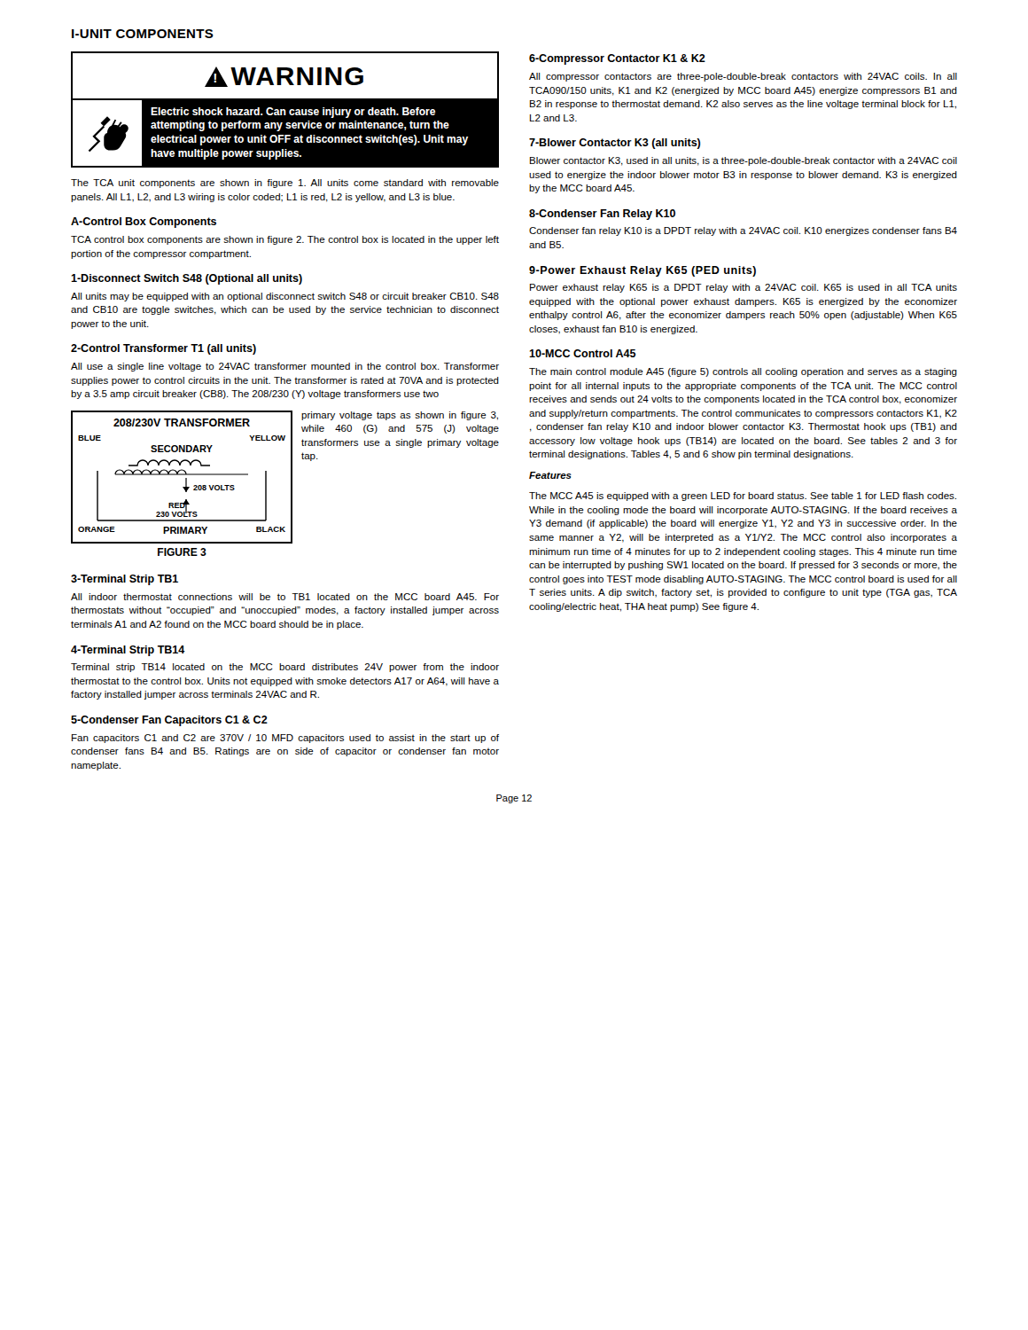I-UNIT COMPONENTS
WARNING
Electric shock hazard. Can cause injury or death. Before attempting to perform any service or maintenance, turn the electrical power to unit OFF at disconnect switch(es). Unit may have multiple power supplies.
The TCA unit components are shown in figure 1. All units come standard with removable panels. All L1, L2, and L3 wiring is color coded; L1 is red, L2 is yellow, and L3 is blue.
A-Control Box Components
TCA control box components are shown in figure 2. The control box is located in the upper left portion of the compressor compartment.
1-Disconnect Switch S48 (Optional all units)
All units may be equipped with an optional disconnect switch S48 or circuit breaker CB10. S48 and CB10 are toggle switches, which can be used by the service technician to disconnect power to the unit.
2-Control Transformer T1 (all units)
All use a single line voltage to 24VAC transformer mounted in the control box. Transformer supplies power to control circuits in the unit. The transformer is rated at 70VA and is protected by a 3.5 amp circuit breaker (CB8). The 208/230 (Y) voltage transformers use two
208/230V TRANSFORMER
BLUE YELLOW
SECONDARY
208 VOLTS RED 230 VOLTS
ORANGE PRIMARY BLACK
FIGURE 3
primary voltage taps as shown in figure 3, while 460 (G) and 575 (J) voltage transformers use a single primary voltage tap.
3-Terminal Strip TB1
All indoor thermostat connections will be to TB1 located on the MCC board A45. For thermostats without “occupied” and “unoccupied” modes, a factory installed jumper across terminals A1 and A2 found on the MCC board should be in place.
4-Terminal Strip TB14
Terminal strip TB14 located on the MCC board distributes 24V power from the indoor thermostat to the control box. Units not equipped with smoke detectors A17 or A64, will have a factory installed jumper across terminals 24VAC and R.
5-Condenser Fan Capacitors C1 & C2
Fan capacitors C1 and C2 are 370V / 10 MFD capacitors used to assist in the start up of condenser fans B4 and B5. Ratings are on side of capacitor or condenser fan motor nameplate.
6-Compressor Contactor K1 & K2
All compressor contactors are three-pole-double-break contactors with 24VAC coils. In all TCA090/150 units, K1 and K2 (energized by MCC board A45) energize compressors B1 and B2 in response to thermostat demand. K2 also serves as the line voltage terminal block for L1, L2 and L3.
7-Blower Contactor K3 (all units)
Blower contactor K3, used in all units, is a three-pole-double-break contactor with a 24VAC coil used to energize the indoor blower motor B3 in response to blower demand. K3 is energized by the MCC board A45.
8-Condenser Fan Relay K10
Condenser fan relay K10 is a DPDT relay with a 24VAC coil. K10 energizes condenser fans B4 and B5.
9-Power Exhaust Relay K65 (PED units)
Power exhaust relay K65 is a DPDT relay with a 24VAC coil. K65 is used in all TCA units equipped with the optional power exhaust dampers. K65 is energized by the economizer enthalpy control A6, after the economizer dampers reach 50% open (adjustable) When K65 closes, exhaust fan B10 is energized.
10-MCC Control A45
The main control module A45 (figure 5) controls all cooling operation and serves as a staging point for all internal inputs to the appropriate components of the TCA unit. The MCC control receives and sends out 24 volts to the components located in the TCA control box, economizer and supply/return compartments. The control communicates to compressors contactors K1, K2 , condenser fan relay K10 and indoor blower contactor K3. Thermostat hook ups (TB1) and accessory low voltage hook ups (TB14) are located on the board. See tables 2 and 3 for terminal designations. Tables 4, 5 and 6 show pin terminal designations.
Features
The MCC A45 is equipped with a green LED for board status. See table 1 for LED flash codes. While in the cooling mode the board will incorporate AUTO-STAGING. If the board receives a Y3 demand (if applicable) the board will energize Y1, Y2 and Y3 in successive order. In the same manner a Y2, will be interpreted as a Y1/Y2. The MCC control also incorporates a minimum run time of 4 minutes for up to 2 independent cooling stages. This 4 minute run time can be interrupted by pushing SW1 located on the board. If pressed for 3 seconds or more, the control goes into TEST mode disabling AUTO-STAGING. The MCC control board is used for all T series units. A dip switch, factory set, is provided to configure to unit type (TGA gas, TCA cooling/electric heat, THA heat pump) See figure 4.
Page 12